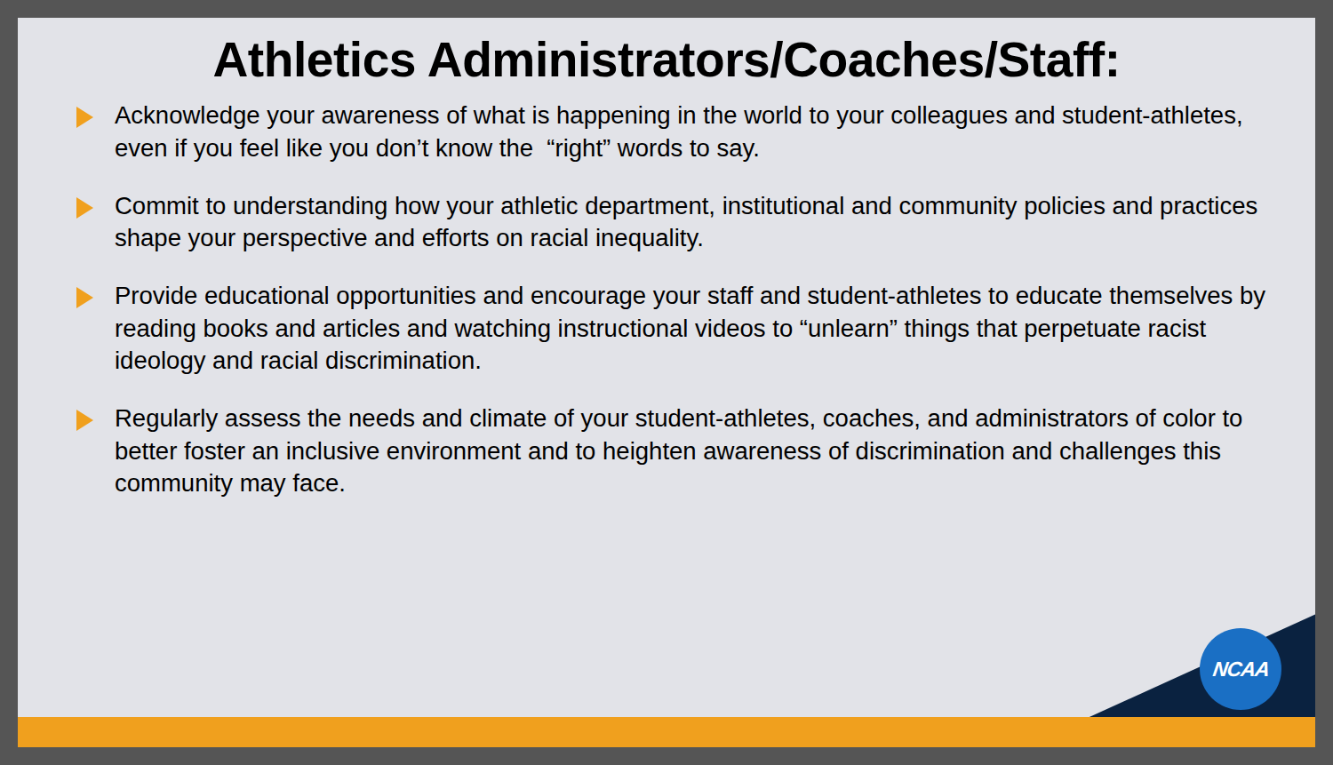Athletics Administrators/Coaches/Staff:
Acknowledge your awareness of what is happening in the world to your colleagues and student-athletes, even if you feel like you don’t know the “right” words to say.
Commit to understanding how your athletic department, institutional and community policies and practices shape your perspective and efforts on racial inequality.
Provide educational opportunities and encourage your staff and student-athletes to educate themselves by reading books and articles and watching instructional videos to “unlearn” things that perpetuate racist ideology and racial discrimination.
Regularly assess the needs and climate of your student-athletes, coaches, and administrators of color to better foster an inclusive environment and to heighten awareness of discrimination and challenges this community may face.
NCAA